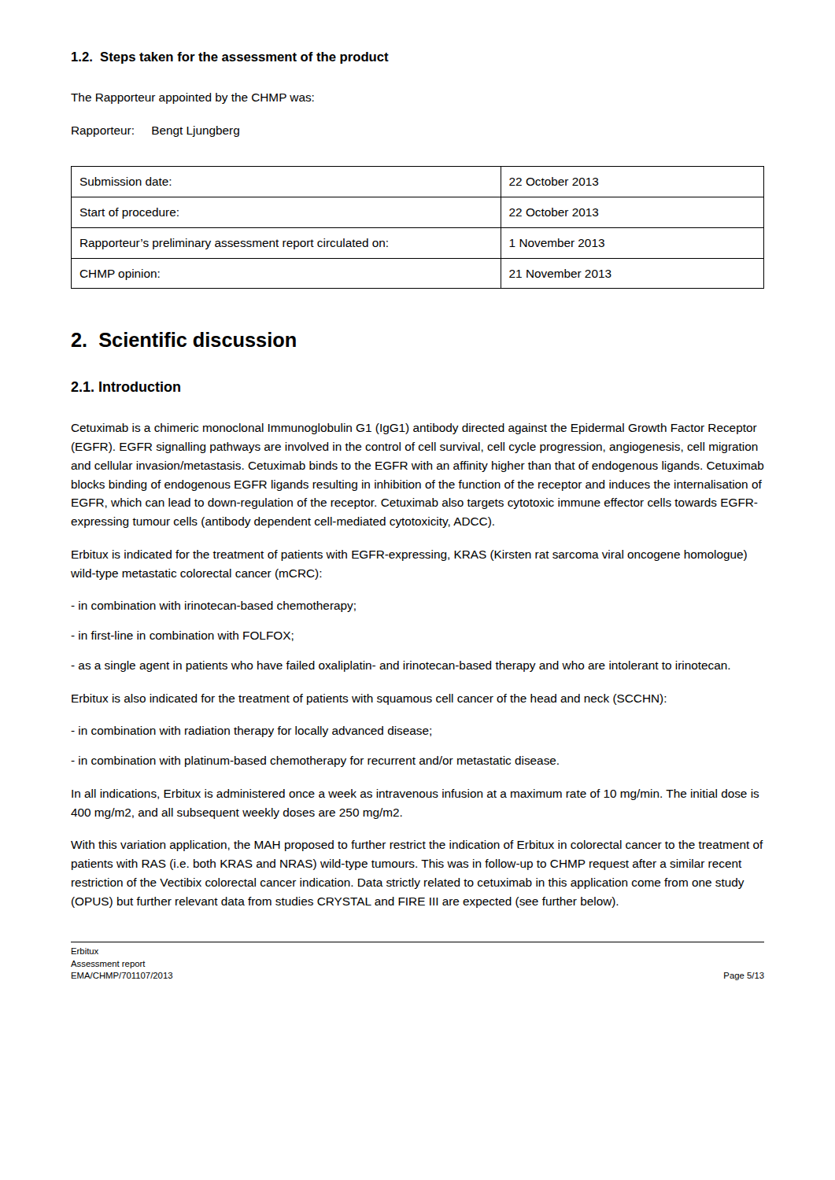1.2. Steps taken for the assessment of the product
The Rapporteur appointed by the CHMP was:
Rapporteur: Bengt Ljungberg
| Submission date: | 22 October 2013 |
| Start of procedure: | 22 October 2013 |
| Rapporteur’s preliminary assessment report circulated on: | 1 November 2013 |
| CHMP opinion: | 21 November 2013 |
2. Scientific discussion
2.1. Introduction
Cetuximab is a chimeric monoclonal Immunoglobulin G1 (IgG1) antibody directed against the Epidermal Growth Factor Receptor (EGFR). EGFR signalling pathways are involved in the control of cell survival, cell cycle progression, angiogenesis, cell migration and cellular invasion/metastasis. Cetuximab binds to the EGFR with an affinity higher than that of endogenous ligands. Cetuximab blocks binding of endogenous EGFR ligands resulting in inhibition of the function of the receptor and induces the internalisation of EGFR, which can lead to down-regulation of the receptor. Cetuximab also targets cytotoxic immune effector cells towards EGFR-expressing tumour cells (antibody dependent cell-mediated cytotoxicity, ADCC).
Erbitux is indicated for the treatment of patients with EGFR-expressing, KRAS (Kirsten rat sarcoma viral oncogene homologue) wild-type metastatic colorectal cancer (mCRC):
- in combination with irinotecan-based chemotherapy;
- in first-line in combination with FOLFOX;
- as a single agent in patients who have failed oxaliplatin- and irinotecan-based therapy and who are intolerant to irinotecan.
Erbitux is also indicated for the treatment of patients with squamous cell cancer of the head and neck (SCCHN):
- in combination with radiation therapy for locally advanced disease;
- in combination with platinum-based chemotherapy for recurrent and/or metastatic disease.
In all indications, Erbitux is administered once a week as intravenous infusion at a maximum rate of 10 mg/min. The initial dose is 400 mg/m2, and all subsequent weekly doses are 250 mg/m2.
With this variation application, the MAH proposed to further restrict the indication of Erbitux in colorectal cancer to the treatment of patients with RAS (i.e. both KRAS and NRAS) wild-type tumours. This was in follow-up to CHMP request after a similar recent restriction of the Vectibix colorectal cancer indication. Data strictly related to cetuximab in this application come from one study (OPUS) but further relevant data from studies CRYSTAL and FIRE III are expected (see further below).
Erbitux Assessment report EMA/CHMP/701107/2013 Page 5/13